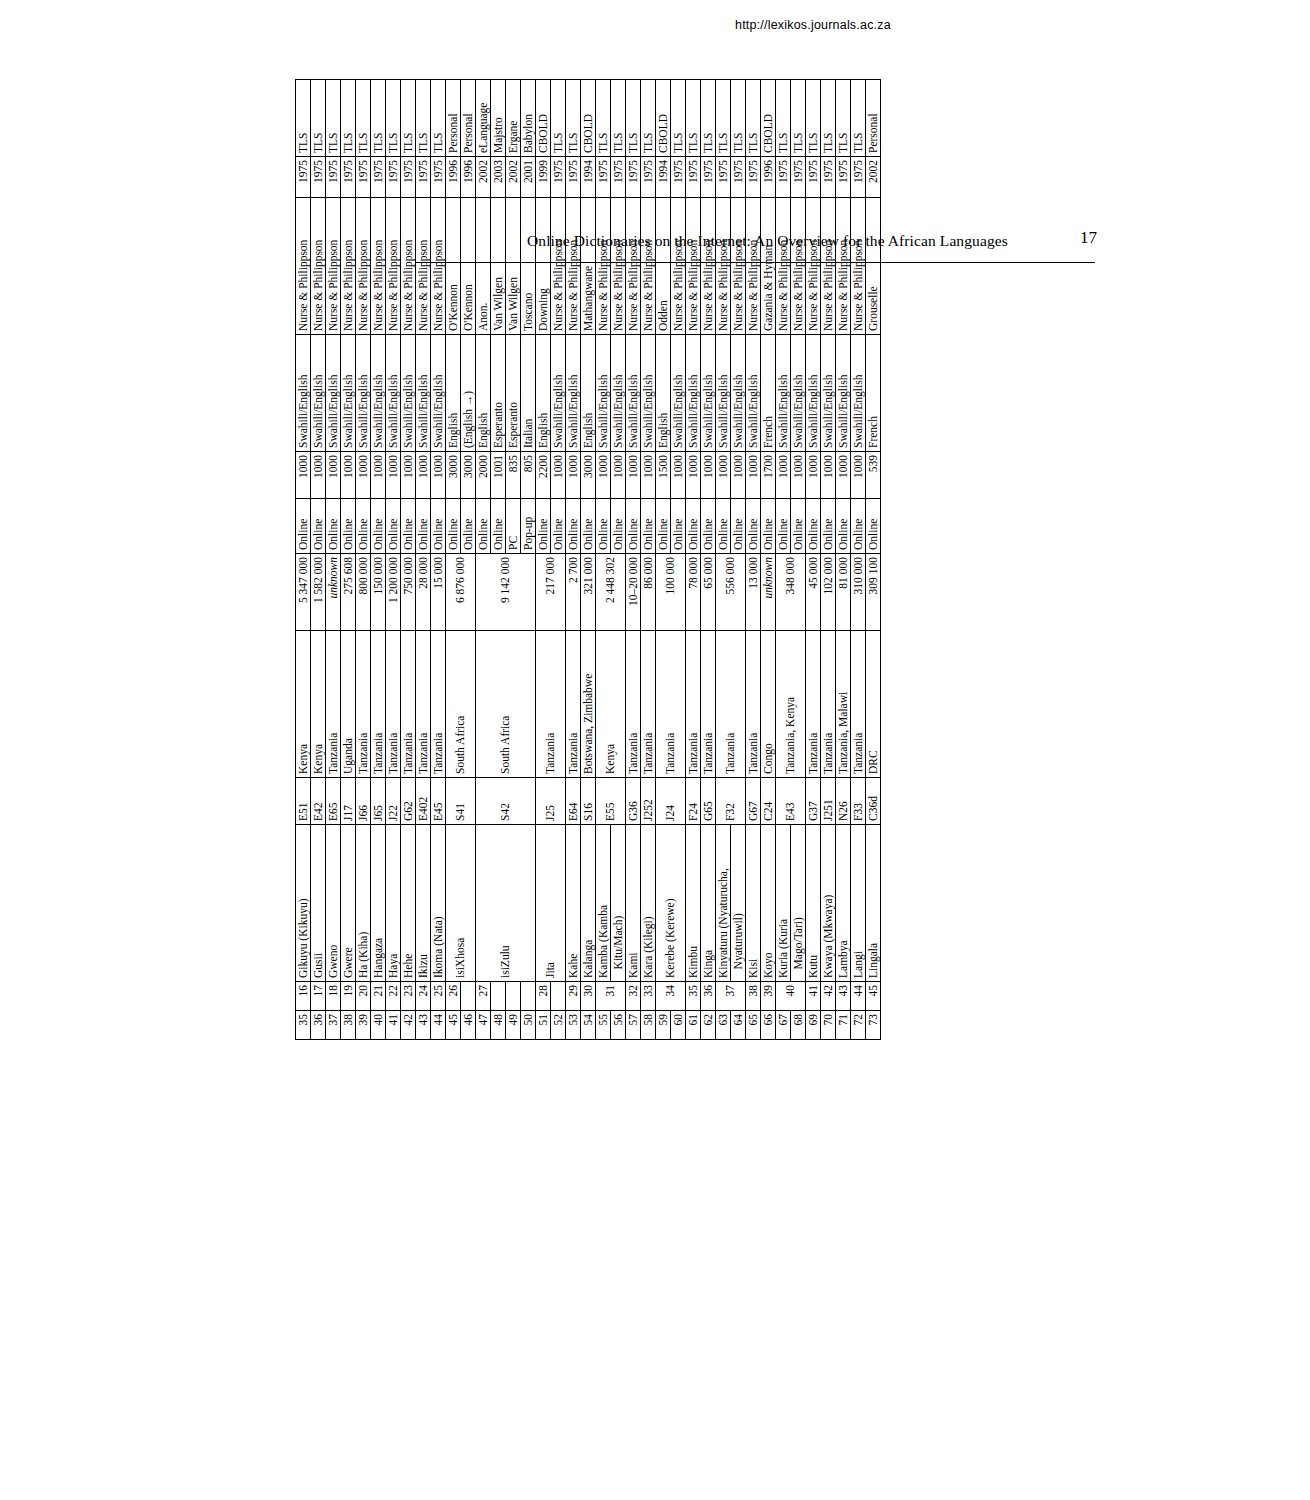http://lexikos.journals.ac.za
Online Dictionaries on the Internet: An Overview for the African Languages
17
| 35 | 16 | Gikuyu (Kikuyu) | E51 | Kenya | 5 347 000 | Online | 1000 | Swahili/English | Nurse & Philippson | 1975 | TLS |
| 36 | 17 | Gusii | E42 | Kenya | 1 582 000 | Online | 1000 | Swahili/English | Nurse & Philippson | 1975 | TLS |
| 37 | 18 | Gweno | E65 | Tanzania | unknown | Online | 1000 | Swahili/English | Nurse & Philippson | 1975 | TLS |
| 38 | 19 | Gwere | J17 | Uganda | 275 608 | Online | 1000 | Swahili/English | Nurse & Philippson | 1975 | TLS |
| 39 | 20 | Ha (Kiha) | J66 | Tanzania | 800 000 | Online | 1000 | Swahili/English | Nurse & Philippson | 1975 | TLS |
| 40 | 21 | Hangaza | J65 | Tanzania | 150 000 | Online | 1000 | Swahili/English | Nurse & Philippson | 1975 | TLS |
| 41 | 22 | Haya | J22 | Tanzania | 1 200 000 | Online | 1000 | Swahili/English | Nurse & Philippson | 1975 | TLS |
| 42 | 23 | Hehe | G62 | Tanzania | 750 000 | Online | 1000 | Swahili/English | Nurse & Philippson | 1975 | TLS |
| 43 | 24 | Ikizu | E402 | Tanzania | 28 000 | Online | 1000 | Swahili/English | Nurse & Philippson | 1975 | TLS |
| 44 | 25 | Ikoma (Nata) | E45 | Tanzania | 15 000 | Online | 1000 | Swahili/English | Nurse & Philippson | 1975 | TLS |
| 45 | 26 | isiXhosa | S41 | South Africa | 6 876 000 | Online | 3000 | English | O'Kennon | 1996 | Personal |
| 46 | | Online | 3000 | (English → ) | O'Kennon | 1996 | Personal |
| 47 | 27 | isiZulu | S42 | South Africa | 9 142 000 | Online | 2000 | English | Anon. | 2002 | eLanguage |
| 48 | | Online | 1001 | Esperanto | Van Wilgen | 2003 | Majstro |
| 49 | | PC | 835 | Esperanto | Van Wilgen | 2002 | Ergane |
| 50 | | Pop-up | 805 | Italian | Toscano | 2001 | Babylon |
| 51 | 28 | Jita | J25 | Tanzania | 217 000 | Online | 2200 | English | Downing | 1999 | CBOLD |
| 52 | | Online | 1000 | Swahili/English | Nurse & Philippson | 1975 | TLS |
| 53 | 29 | Kahe | E64 | Tanzania | 2 700 | Online | 1000 | Swahili/English | Nurse & Philippson | 1975 | TLS |
| 54 | 30 | Kalanga | S16 | Botswana, Zimbabwe | 321 000 | Online | 3000 | English | Mathangwane | 1994 | CBOLD |
| 55 | 31 | Kamba (Kamba | E55 | Kenya | 2 448 302 | Online | 1000 | Swahili/English | Nurse & Philippson | 1975 | TLS |
| 56 | Kitu/Mach) | Online | 1000 | Swahili/English | Nurse & Philippson | 1975 | TLS |
| 57 | 32 | Kami | G36 | Tanzania | 10–20 000 | Online | 1000 | Swahili/English | Nurse & Philippson | 1975 | TLS |
| 58 | 33 | Kara (Kilegi) | J252 | Tanzania | 86 000 | Online | 1000 | Swahili/English | Nurse & Philippson | 1975 | TLS |
| 59 | 34 | Kerebe (Kerewe) | J24 | Tanzania | 100 000 | Online | 1500 | English | Odden | 1994 | CBOLD |
| 60 | Online | 1000 | Swahili/English | Nurse & Philippson | 1975 | TLS |
| 61 | 35 | Kimbu | F24 | Tanzania | 78 000 | Online | 1000 | Swahili/English | Nurse & Philippson | 1975 | TLS |
| 62 | 36 | Kinga | G65 | Tanzania | 65 000 | Online | 1000 | Swahili/English | Nurse & Philippson | 1975 | TLS |
| 63 | 37 | Kinyaturu (Nyaturucha, | F32 | Tanzania | 556 000 | Online | 1000 | Swahili/English | Nurse & Philippson | 1975 | TLS |
| 64 | Nyaturuwil) | Online | 1000 | Swahili/English | Nurse & Philippson | 1975 | TLS |
| 65 | 38 | Kisi | G67 | Tanzania | 13 000 | Online | 1000 | Swahili/English | Nurse & Philippson | 1975 | TLS |
| 66 | 39 | Koyo | C24 | Congo | unknown | Online | 1700 | French | Gazania & Hyman | 1996 | CBOLD |
| 67 | 40 | Kuria (Kuria | E43 | Tanzania, Kenya | 348 000 | Online | 1000 | Swahili/English | Nurse & Philippson | 1975 | TLS |
| 68 | Mago/Tari) | Online | 1000 | Swahili/English | Nurse & Philippson | 1975 | TLS |
| 69 | 41 | Kutu | G37 | Tanzania | 45 000 | Online | 1000 | Swahili/English | Nurse & Philippson | 1975 | TLS |
| 70 | 42 | Kwaya (Mkwaya) | J251 | Tanzania | 102 000 | Online | 1000 | Swahili/English | Nurse & Philippson | 1975 | TLS |
| 71 | 43 | Lambya | N26 | Tanzania, Malawi | 81 000 | Online | 1000 | Swahili/English | Nurse & Philippson | 1975 | TLS |
| 72 | 44 | Langi | F33 | Tanzania | 310 000 | Online | 1000 | Swahili/English | Nurse & Philippson | 1975 | TLS |
| 73 | 45 | Lingala | C36d | DRC | 309 100 | Online | 539 | French | Grouselle | 2002 | Personal |